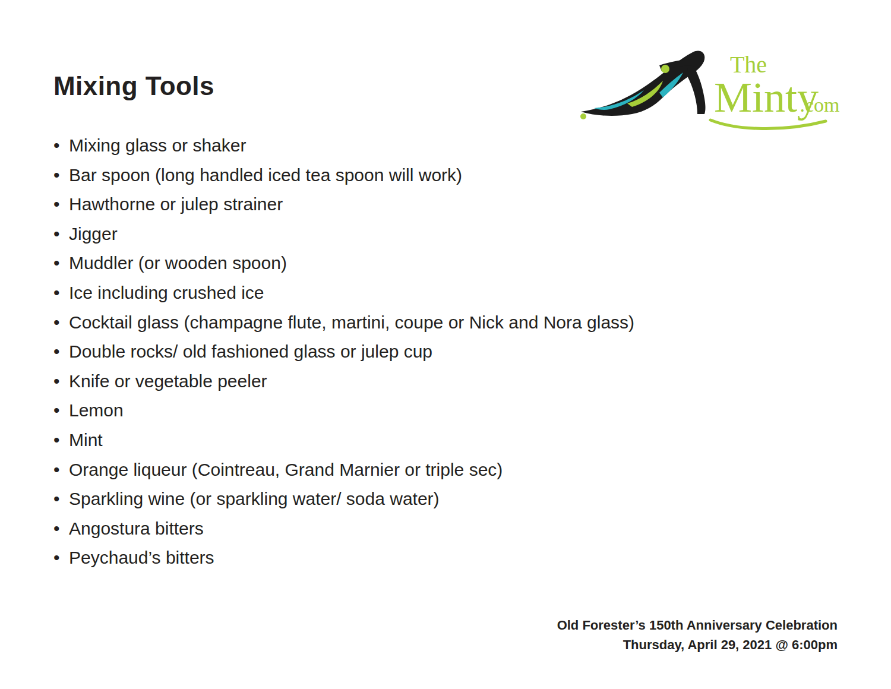The Minty .com
Mixing Tools
Mixing glass or shaker
Bar spoon (long handled iced tea spoon will work)
Hawthorne or julep strainer
Jigger
Muddler (or wooden spoon)
Ice including crushed ice
Cocktail glass (champagne flute, martini, coupe or Nick and Nora glass)
Double rocks/ old fashioned glass or julep cup
Knife or vegetable peeler
Lemon
Mint
Orange liqueur (Cointreau, Grand Marnier or triple sec)
Sparkling wine (or sparkling water/ soda water)
Angostura bitters
Peychaud’s bitters
Old Forester’s 150th Anniversary Celebration
Thursday, April 29, 2021 @ 6:00pm